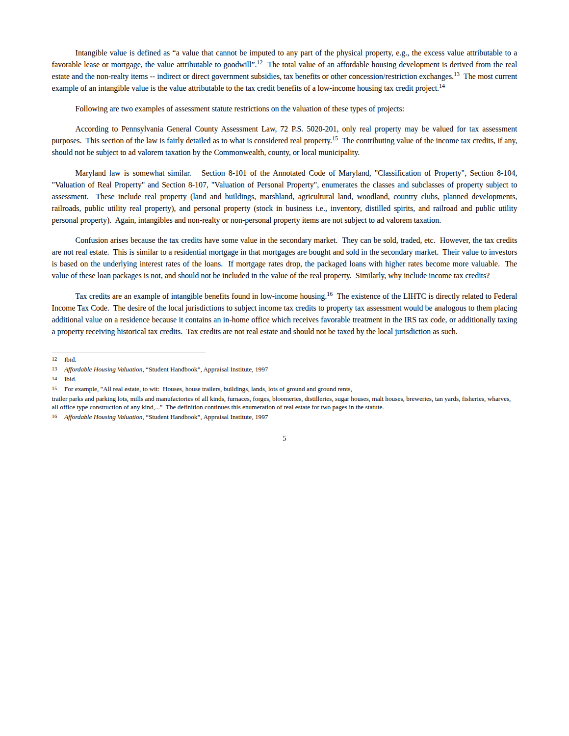Intangible value is defined as “a value that cannot be imputed to any part of the physical property, e.g., the excess value attributable to a favorable lease or mortgage, the value attributable to goodwill”.12 The total value of an affordable housing development is derived from the real estate and the non-realty items -- indirect or direct government subsidies, tax benefits or other concession/restriction exchanges.13 The most current example of an intangible value is the value attributable to the tax credit benefits of a low-income housing tax credit project.14
Following are two examples of assessment statute restrictions on the valuation of these types of projects:
According to Pennsylvania General County Assessment Law, 72 P.S. 5020-201, only real property may be valued for tax assessment purposes. This section of the law is fairly detailed as to what is considered real property.15 The contributing value of the income tax credits, if any, should not be subject to ad valorem taxation by the Commonwealth, county, or local municipality.
Maryland law is somewhat similar. Section 8-101 of the Annotated Code of Maryland, "Classification of Property", Section 8-104, "Valuation of Real Property" and Section 8-107, "Valuation of Personal Property", enumerates the classes and subclasses of property subject to assessment. These include real property (land and buildings, marshland, agricultural land, woodland, country clubs, planned developments, railroads, public utility real property), and personal property (stock in business i.e., inventory, distilled spirits, and railroad and public utility personal property). Again, intangibles and non-realty or non-personal property items are not subject to ad valorem taxation.
Confusion arises because the tax credits have some value in the secondary market. They can be sold, traded, etc. However, the tax credits are not real estate. This is similar to a residential mortgage in that mortgages are bought and sold in the secondary market. Their value to investors is based on the underlying interest rates of the loans. If mortgage rates drop, the packaged loans with higher rates become more valuable. The value of these loan packages is not, and should not be included in the value of the real property. Similarly, why include income tax credits?
Tax credits are an example of intangible benefits found in low-income housing.16 The existence of the LIHTC is directly related to Federal Income Tax Code. The desire of the local jurisdictions to subject income tax credits to property tax assessment would be analogous to them placing additional value on a residence because it contains an in-home office which receives favorable treatment in the IRS tax code, or additionally taxing a property receiving historical tax credits. Tax credits are not real estate and should not be taxed by the local jurisdiction as such.
12 Ibid.
13 Affordable Housing Valuation, “Student Handbook”, Appraisal Institute, 1997
14 Ibid.
15 For example, "All real estate, to wit: Houses, house trailers, buildings, lands, lots of ground and ground rents,
trailer parks and parking lots, mills and manufactories of all kinds, furnaces, forges, bloomeries, distilleries, sugar houses, malt houses, breweries, tan yards, fisheries, wharves, all office type construction of any kind,..." The definition continues this enumeration of real estate for two pages in the statute.
16 Affordable Housing Valuation, “Student Handbook”, Appraisal Institute, 1997
5